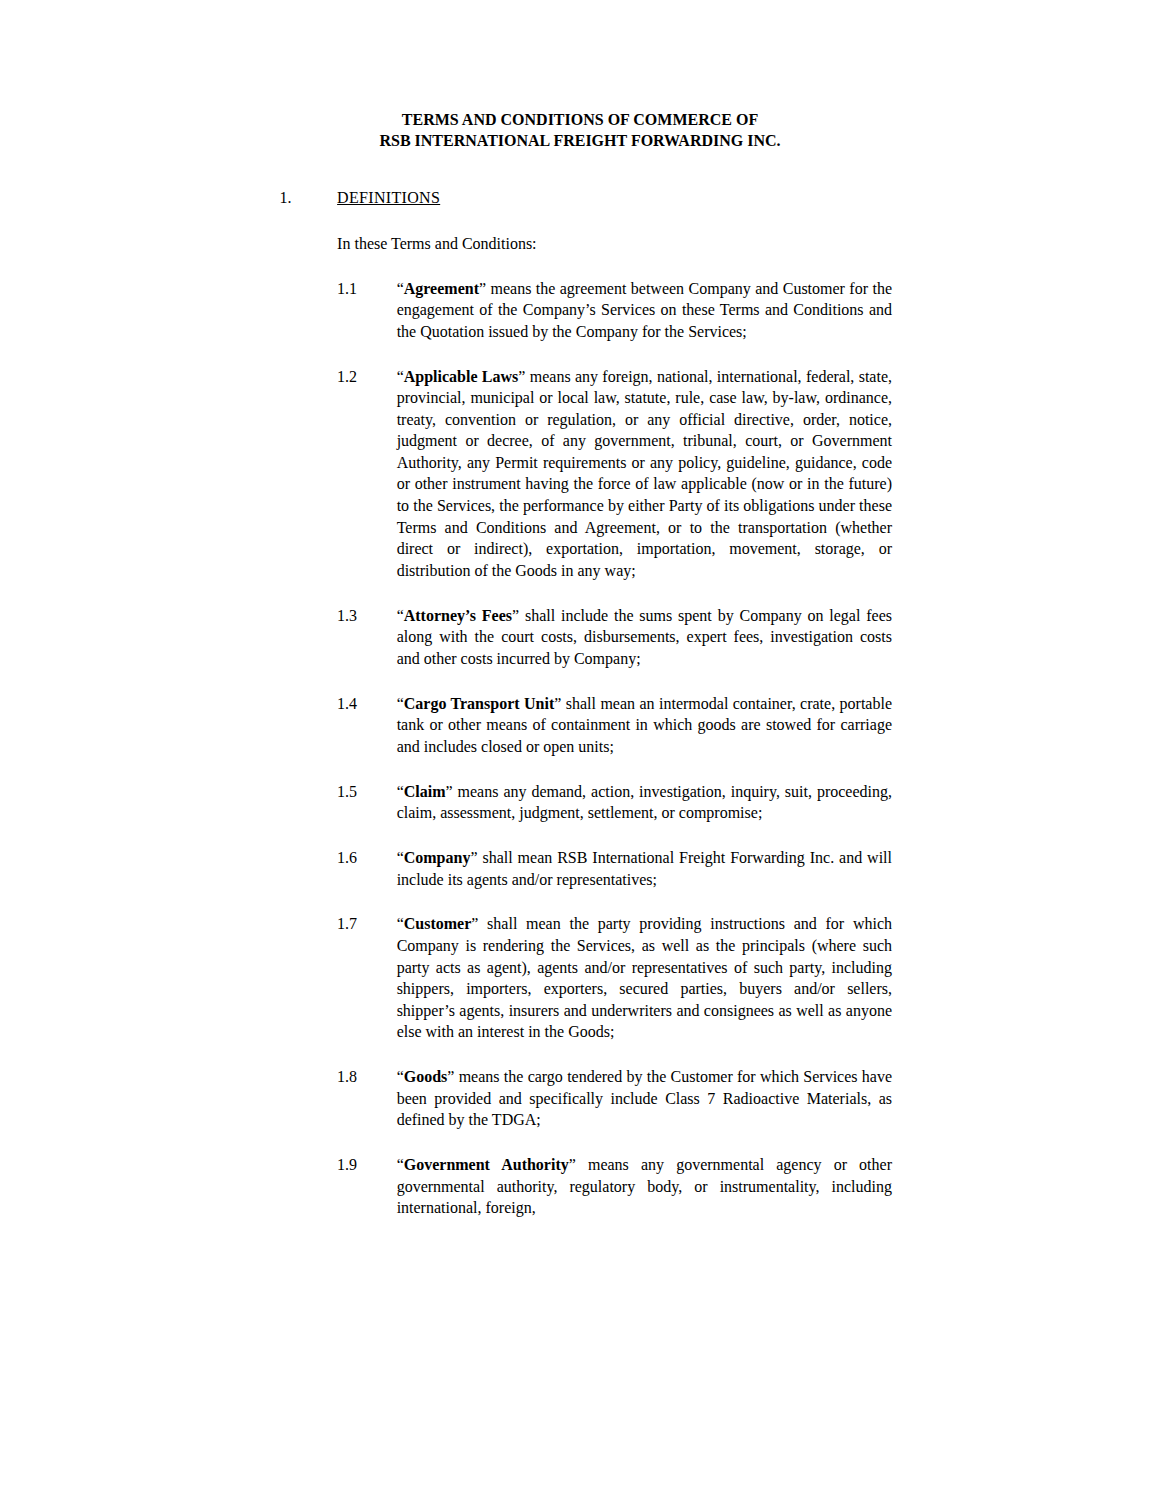TERMS AND CONDITIONS OF COMMERCE OF RSB INTERNATIONAL FREIGHT FORWARDING INC.
1.
DEFINITIONS
In these Terms and Conditions:
1.1
“Agreement” means the agreement between Company and Customer for the engagement of the Company’s Services on these Terms and Conditions and the Quotation issued by the Company for the Services;
1.2
“Applicable Laws” means any foreign, national, international, federal, state, provincial, municipal or local law, statute, rule, case law, by-law, ordinance, treaty, convention or regulation, or any official directive, order, notice, judgment or decree, of any government, tribunal, court, or Government Authority, any Permit requirements or any policy, guideline, guidance, code or other instrument having the force of law applicable (now or in the future) to the Services, the performance by either Party of its obligations under these Terms and Conditions and Agreement, or to the transportation (whether direct or indirect), exportation, importation, movement, storage, or distribution of the Goods in any way;
1.3
“Attorney’s Fees” shall include the sums spent by Company on legal fees along with the court costs, disbursements, expert fees, investigation costs and other costs incurred by Company;
1.4
“Cargo Transport Unit” shall mean an intermodal container, crate, portable tank or other means of containment in which goods are stowed for carriage and includes closed or open units;
1.5
“Claim” means any demand, action, investigation, inquiry, suit, proceeding, claim, assessment, judgment, settlement, or compromise;
1.6
“Company” shall mean RSB International Freight Forwarding Inc. and will include its agents and/or representatives;
1.7
“Customer” shall mean the party providing instructions and for which Company is rendering the Services, as well as the principals (where such party acts as agent), agents and/or representatives of such party, including shippers, importers, exporters, secured parties, buyers and/or sellers, shipper’s agents, insurers and underwriters and consignees as well as anyone else with an interest in the Goods;
1.8
“Goods” means the cargo tendered by the Customer for which Services have been provided and specifically include Class 7 Radioactive Materials, as defined by the TDGA;
1.9
“Government Authority” means any governmental agency or other governmental authority, regulatory body, or instrumentality, including international, foreign,